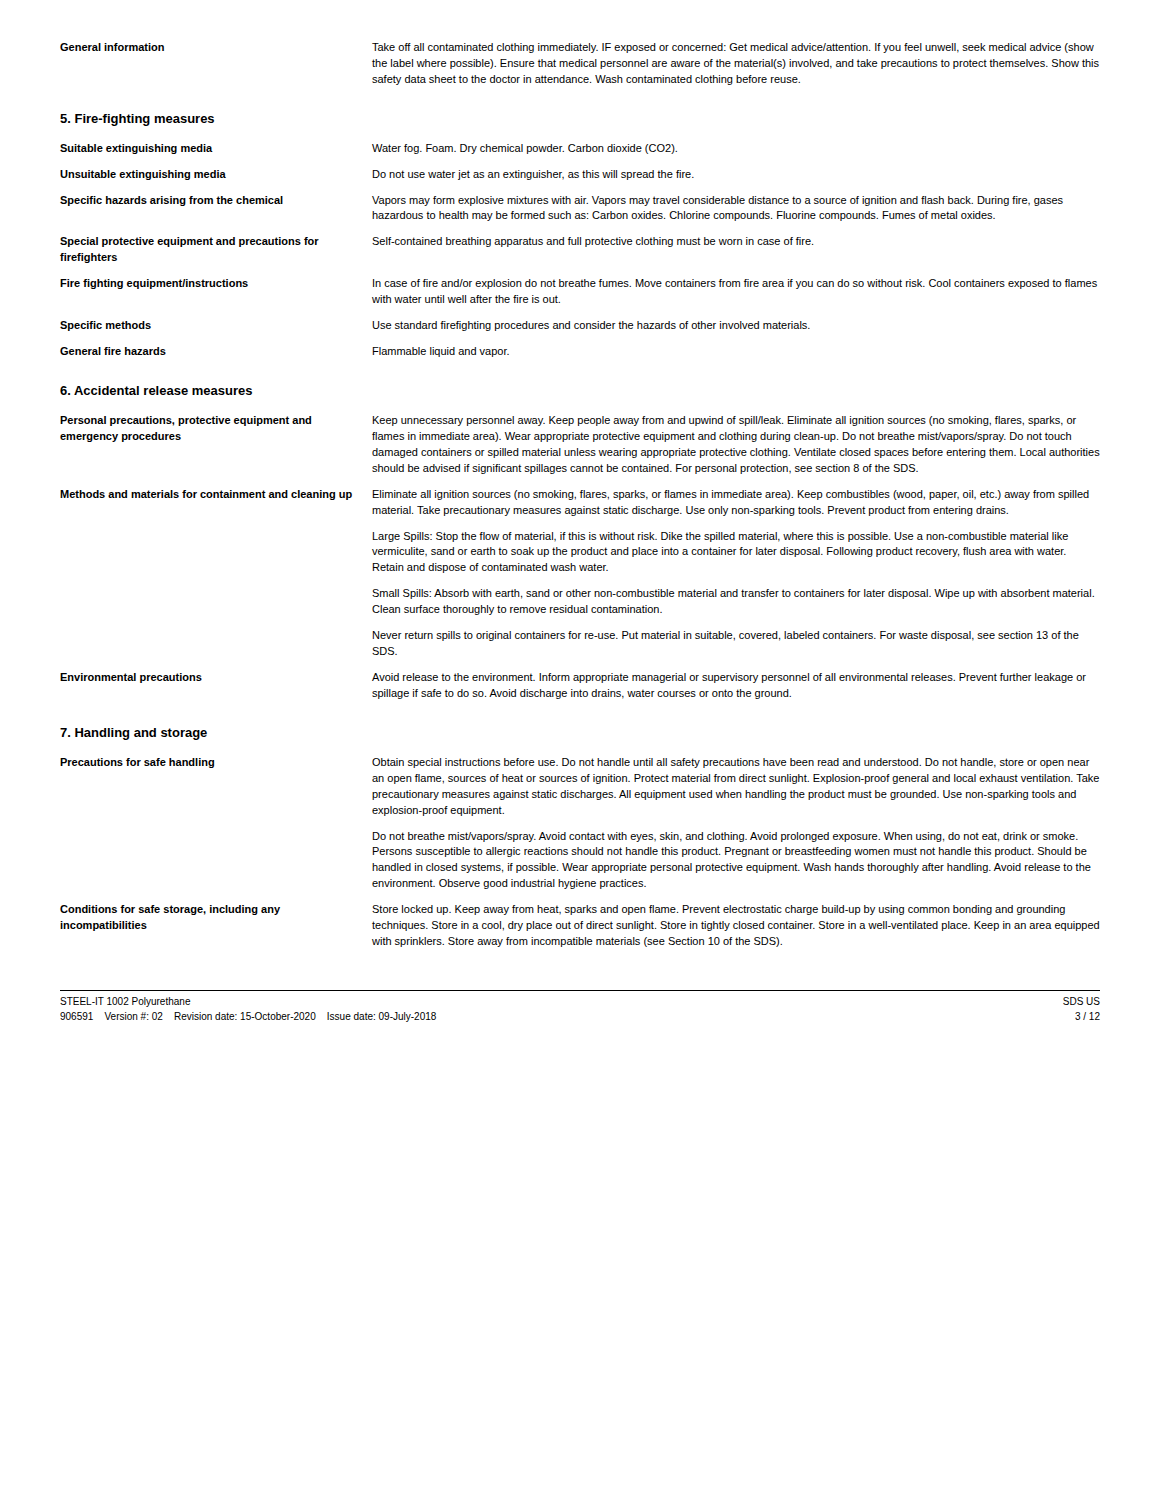General information
Take off all contaminated clothing immediately. IF exposed or concerned: Get medical advice/attention. If you feel unwell, seek medical advice (show the label where possible). Ensure that medical personnel are aware of the material(s) involved, and take precautions to protect themselves. Show this safety data sheet to the doctor in attendance. Wash contaminated clothing before reuse.
5. Fire-fighting measures
Suitable extinguishing media
Water fog. Foam. Dry chemical powder. Carbon dioxide (CO2).
Unsuitable extinguishing media
Do not use water jet as an extinguisher, as this will spread the fire.
Specific hazards arising from the chemical
Vapors may form explosive mixtures with air. Vapors may travel considerable distance to a source of ignition and flash back. During fire, gases hazardous to health may be formed such as: Carbon oxides. Chlorine compounds. Fluorine compounds. Fumes of metal oxides.
Special protective equipment and precautions for firefighters
Self-contained breathing apparatus and full protective clothing must be worn in case of fire.
Fire fighting equipment/instructions
In case of fire and/or explosion do not breathe fumes. Move containers from fire area if you can do so without risk. Cool containers exposed to flames with water until well after the fire is out.
Specific methods
Use standard firefighting procedures and consider the hazards of other involved materials.
General fire hazards
Flammable liquid and vapor.
6. Accidental release measures
Personal precautions, protective equipment and emergency procedures
Keep unnecessary personnel away. Keep people away from and upwind of spill/leak. Eliminate all ignition sources (no smoking, flares, sparks, or flames in immediate area). Wear appropriate protective equipment and clothing during clean-up. Do not breathe mist/vapors/spray. Do not touch damaged containers or spilled material unless wearing appropriate protective clothing. Ventilate closed spaces before entering them. Local authorities should be advised if significant spillages cannot be contained. For personal protection, see section 8 of the SDS.
Methods and materials for containment and cleaning up
Eliminate all ignition sources (no smoking, flares, sparks, or flames in immediate area). Keep combustibles (wood, paper, oil, etc.) away from spilled material. Take precautionary measures against static discharge. Use only non-sparking tools. Prevent product from entering drains.
Large Spills: Stop the flow of material, if this is without risk. Dike the spilled material, where this is possible. Use a non-combustible material like vermiculite, sand or earth to soak up the product and place into a container for later disposal. Following product recovery, flush area with water. Retain and dispose of contaminated wash water.
Small Spills: Absorb with earth, sand or other non-combustible material and transfer to containers for later disposal. Wipe up with absorbent material. Clean surface thoroughly to remove residual contamination.
Never return spills to original containers for re-use. Put material in suitable, covered, labeled containers. For waste disposal, see section 13 of the SDS.
Environmental precautions
Avoid release to the environment. Inform appropriate managerial or supervisory personnel of all environmental releases. Prevent further leakage or spillage if safe to do so. Avoid discharge into drains, water courses or onto the ground.
7. Handling and storage
Precautions for safe handling
Obtain special instructions before use. Do not handle until all safety precautions have been read and understood. Do not handle, store or open near an open flame, sources of heat or sources of ignition. Protect material from direct sunlight. Explosion-proof general and local exhaust ventilation. Take precautionary measures against static discharges. All equipment used when handling the product must be grounded. Use non-sparking tools and explosion-proof equipment.
Do not breathe mist/vapors/spray. Avoid contact with eyes, skin, and clothing. Avoid prolonged exposure. When using, do not eat, drink or smoke. Persons susceptible to allergic reactions should not handle this product. Pregnant or breastfeeding women must not handle this product. Should be handled in closed systems, if possible. Wear appropriate personal protective equipment. Wash hands thoroughly after handling. Avoid release to the environment. Observe good industrial hygiene practices.
Conditions for safe storage, including any incompatibilities
Store locked up. Keep away from heat, sparks and open flame. Prevent electrostatic charge build-up by using common bonding and grounding techniques. Store in a cool, dry place out of direct sunlight. Store in tightly closed container. Store in a well-ventilated place. Keep in an area equipped with sprinklers. Store away from incompatible materials (see Section 10 of the SDS).
STEEL-IT 1002 Polyurethane SDS US
906591 Version #: 02 Revision date: 15-October-2020 Issue date: 09-July-2018 3 / 12